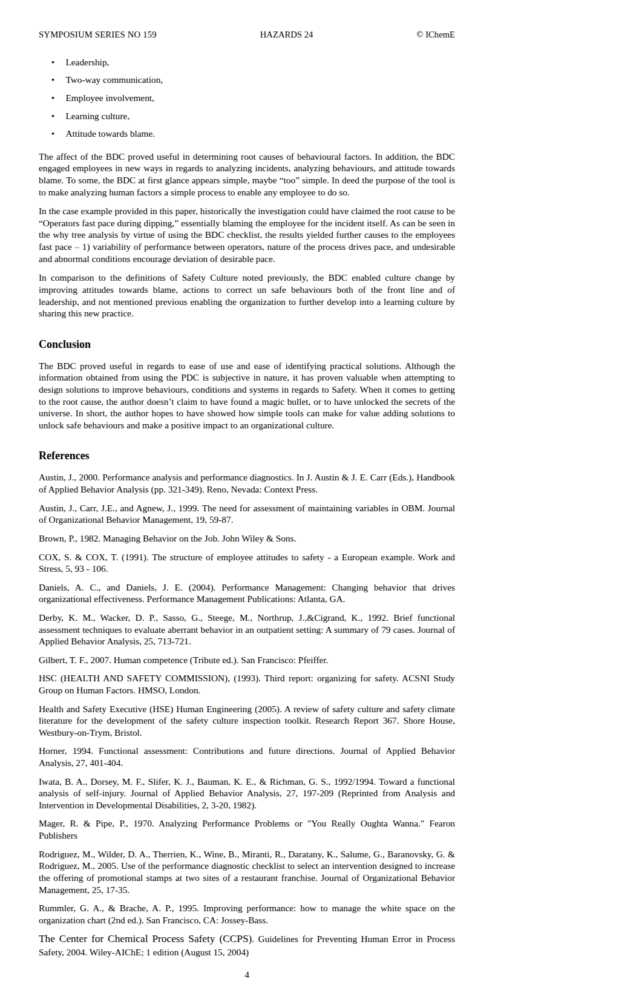SYMPOSIUM SERIES NO 159
HAZARDS 24
© IChemE
Leadership,
Two-way communication,
Employee involvement,
Learning culture,
Attitude towards blame.
The affect of the BDC proved useful in determining root causes of behavioural factors. In addition, the BDC engaged employees in new ways in regards to analyzing incidents, analyzing behaviours, and attitude towards blame. To some, the BDC at first glance appears simple, maybe “too” simple. In deed the purpose of the tool is to make analyzing human factors a simple process to enable any employee to do so.
In the case example provided in this paper, historically the investigation could have claimed the root cause to be “Operators fast pace during dipping,” essentially blaming the employee for the incident itself. As can be seen in the why tree analysis by virtue of using the BDC checklist, the results yielded further causes to the employees fast pace – 1) variability of performance between operators, nature of the process drives pace, and undesirable and abnormal conditions encourage deviation of desirable pace.
In comparison to the definitions of Safety Culture noted previously, the BDC enabled culture change by improving attitudes towards blame, actions to correct un safe behaviours both of the front line and of leadership, and not mentioned previous enabling the organization to further develop into a learning culture by sharing this new practice.
Conclusion
The BDC proved useful in regards to ease of use and ease of identifying practical solutions. Although the information obtained from using the PDC is subjective in nature, it has proven valuable when attempting to design solutions to improve behaviours, conditions and systems in regards to Safety. When it comes to getting to the root cause, the author doesn’t claim to have found a magic bullet, or to have unlocked the secrets of the universe. In short, the author hopes to have showed how simple tools can make for value adding solutions to unlock safe behaviours and make a positive impact to an organizational culture.
References
Austin, J., 2000. Performance analysis and performance diagnostics. In J. Austin & J. E. Carr (Eds.), Handbook of Applied Behavior Analysis (pp. 321-349). Reno, Nevada: Context Press.
Austin, J., Carr, J.E., and Agnew, J., 1999. The need for assessment of maintaining variables in OBM. Journal of Organizational Behavior Management, 19, 59-87.
Brown, P., 1982. Managing Behavior on the Job. John Wiley & Sons.
COX, S. & COX, T. (1991). The structure of employee attitudes to safety - a European example. Work and Stress, 5, 93 - 106.
Daniels, A. C., and Daniels, J. E. (2004). Performance Management: Changing behavior that drives organizational effectiveness. Performance Management Publications: Atlanta, GA.
Derby, K. M., Wacker, D. P., Sasso, G., Steege, M., Northrup, J.,&Cigrand, K., 1992. Brief functional assessment techniques to evaluate aberrant behavior in an outpatient setting: A summary of 79 cases. Journal of Applied Behavior Analysis, 25, 713-721.
Gilbert, T. F., 2007. Human competence (Tribute ed.). San Francisco: Pfeiffer.
HSC (HEALTH AND SAFETY COMMISSION), (1993). Third report: organizing for safety. ACSNI Study Group on Human Factors. HMSO, London.
Health and Safety Executive (HSE) Human Engineering (2005). A review of safety culture and safety climate literature for the development of the safety culture inspection toolkit. Research Report 367. Shore House, Westbury-on-Trym, Bristol.
Horner, 1994. Functional assessment: Contributions and future directions. Journal of Applied Behavior Analysis, 27, 401-404.
Iwata, B. A., Dorsey, M. F., Slifer, K. J., Bauman, K. E., & Richman, G. S., 1992/1994. Toward a functional analysis of self-injury. Journal of Applied Behavior Analysis, 27, 197-209 (Reprinted from Analysis and Intervention in Developmental Disabilities, 2, 3-20, 1982).
Mager, R. & Pipe, P., 1970. Analyzing Performance Problems or "You Really Oughta Wanna." Fearon Publishers
Rodriguez, M., Wilder, D. A., Therrien, K., Wine, B., Miranti, R., Daratany, K., Salume, G., Baranovsky, G. & Rodriguez, M., 2005. Use of the performance diagnostic checklist to select an intervention designed to increase the offering of promotional stamps at two sites of a restaurant franchise. Journal of Organizational Behavior Management, 25, 17-35.
Rummler, G. A., & Brache, A. P., 1995. Improving performance: how to manage the white space on the organization chart (2nd ed.). San Francisco, CA: Jossey-Bass.
The Center for Chemical Process Safety (CCPS). Guidelines for Preventing Human Error in Process Safety, 2004. Wiley-AIChE; 1 edition (August 15, 2004)
4